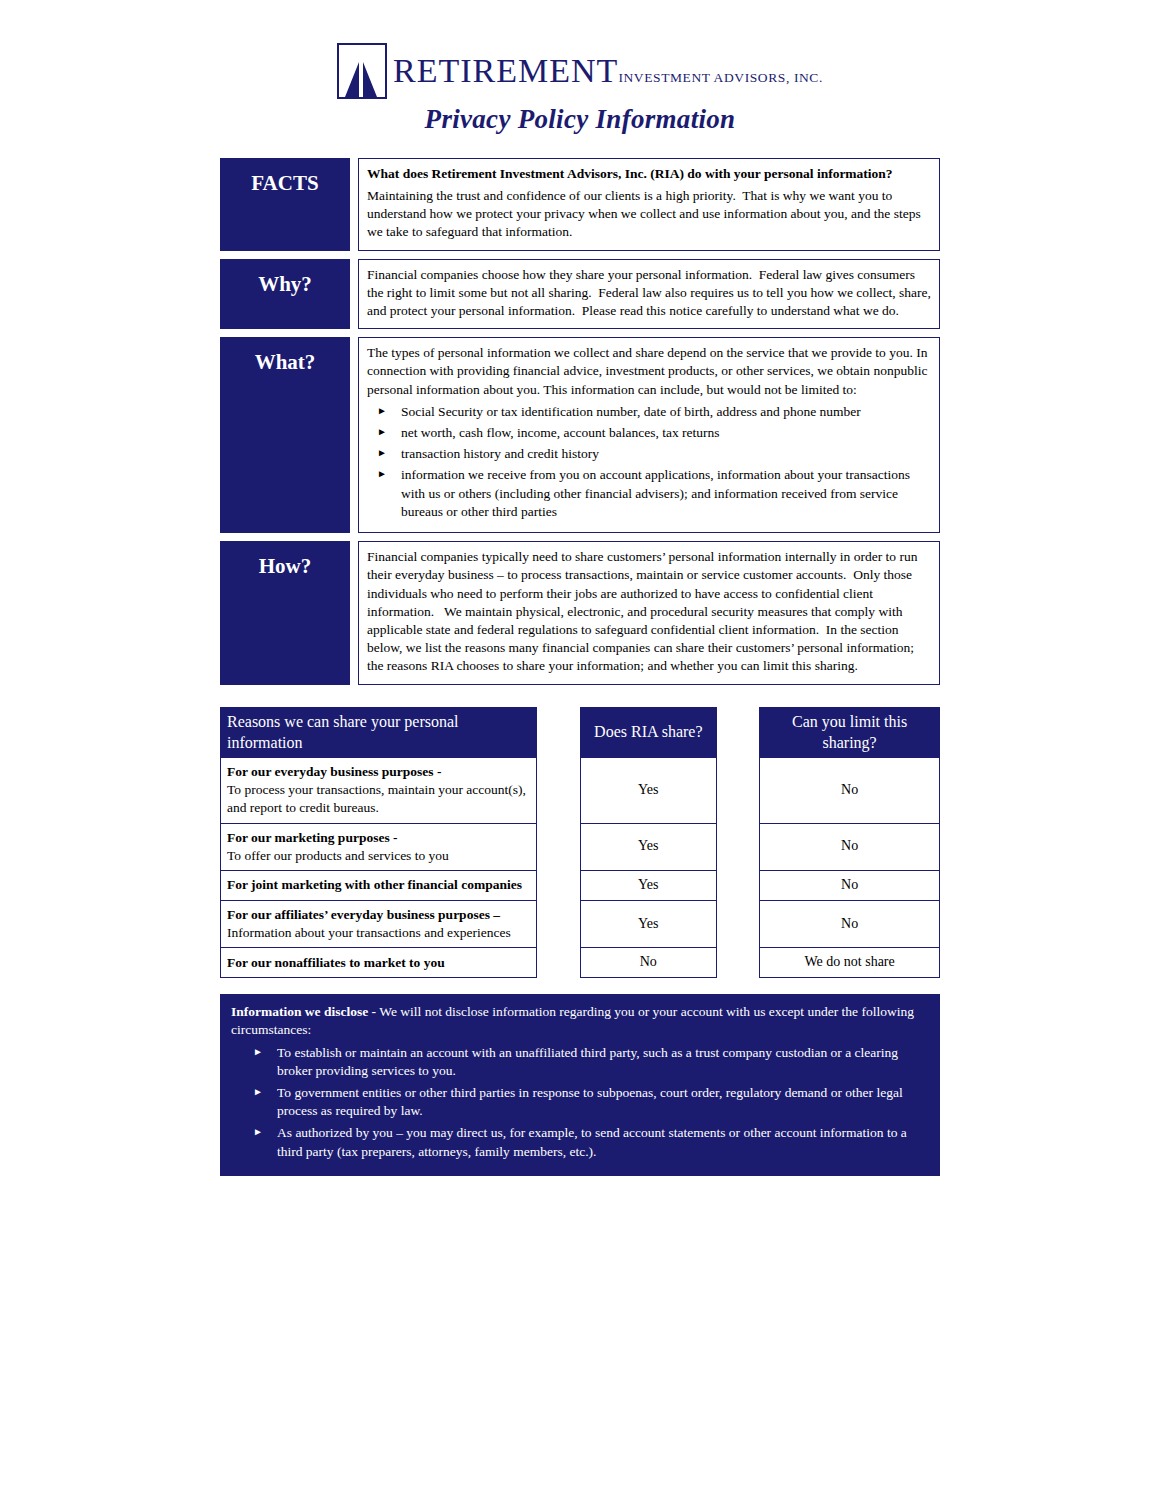RETIREMENT INVESTMENT ADVISORS, INC.
Privacy Policy Information
| FACTS | | What does Retirement Investment Advisors, Inc. (RIA) do with your personal information? Maintaining the trust and confidence of our clients is a high priority. That is why we want you to understand how we protect your privacy when we collect and use information about you, and the steps we take to safeguard that information. |
| Why? | | Financial companies choose how they share your personal information. Federal law gives consumers the right to limit some but not all sharing. Federal law also requires us to tell you how we collect, share, and protect your personal information. Please read this notice carefully to understand what we do. |
| What? | | The types of personal information we collect and share depend on the service that we provide to you. In connection with providing financial advice, investment products, or other services, we obtain nonpublic personal information about you. This information can include, but would not be limited to: Social Security or tax identification number, date of birth, address and phone number net worth, cash flow, income, account balances, tax returns transaction history and credit history information we receive from you on account applications, information about your transactions with us or others (including other financial advisers); and information received from service bureaus or other third parties |
| How? | | Financial companies typically need to share customers’ personal information internally in order to run their everyday business – to process transactions, maintain or service customer accounts. Only those individuals who need to perform their jobs are authorized to have access to confidential client information. We maintain physical, electronic, and procedural security measures that comply with applicable state and federal regulations to safeguard confidential client information. In the section below, we list the reasons many financial companies can share their customers’ personal information; the reasons RIA chooses to share your information; and whether you can limit this sharing. |
| Reasons we can share your personal information | | Does RIA share? | | Can you limit this sharing? |
| --- | --- | --- | --- | --- |
| For our everyday business purposes - To process your transactions, maintain your account(s), and report to credit bureaus. | | Yes | | No |
| For our marketing purposes - To offer our products and services to you | | Yes | | No |
| For joint marketing with other financial companies | | Yes | | No |
| For our affiliates’ everyday business purposes – Information about your transactions and experiences | | Yes | | No |
| For our nonaffiliates to market to you | | No | | We do not share |
Information we disclose - We will not disclose information regarding you or your account with us except under the following circumstances:
To establish or maintain an account with an unaffiliated third party, such as a trust company custodian or a clearing broker providing services to you.
To government entities or other third parties in response to subpoenas, court order, regulatory demand or other legal process as required by law.
As authorized by you – you may direct us, for example, to send account statements or other account information to a third party (tax preparers, attorneys, family members, etc.).